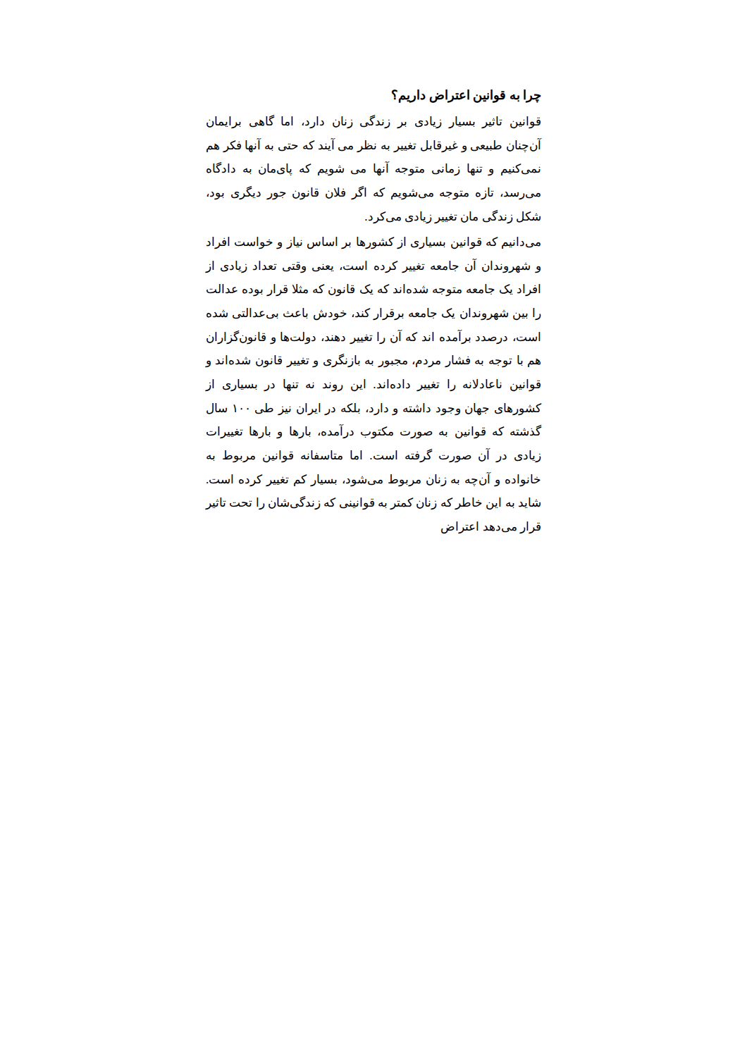چرا به قوانین اعتراض داریم؟
قوانین تاثیر بسیار زیادی بر زندگی زنان دارد، اما گاهی برایمان آن‌چنان طبیعی و غیرقابل تغییر به نظر می آیند که حتی به آنها فکر هم نمی‌کنیم و تنها زمانی متوجه آنها می شویم که پای‌مان به دادگاه می‌رسد، تازه متوجه می‌شویم که اگر فلان قانون جور دیگری بود، شکل زندگی مان تغییر زیادی می‌کرد.
می‌دانیم که قوانین بسیاری از کشورها بر اساس نیاز و خواست افراد و شهروندان آن جامعه تغییر کرده است، یعنی وقتی تعداد زیادی از افراد یک جامعه متوجه شده‌اند که یک قانون که مثلا قرار بوده عدالت را بین شهروندان یک جامعه برقرار کند، خودش باعث بی‌عدالتی شده است، درصدد برآمده اند که آن را تغییر دهند، دولت‌ها و قانون‌گزاران هم با توجه به فشار مردم، مجبور به بازنگری و تغییر قانون شده‌اند و قوانین ناعادلانه را تغییر داده‌اند. این روند نه تنها در بسیاری از کشورهای جهان وجود داشته و دارد، بلکه در ایران نیز طی ۱۰۰ سال گذشته که قوانین به صورت مکتوب درآمده، بارها و بارها تغییرات زیادی در آن صورت گرفته است. اما متاسفانه قوانین مربوط به خانواده و آن‌چه به زنان مربوط می‌شود، بسیار کم تغییر کرده است. شاید به این خاطر که زنان کمتر به قوانینی که زندگی‌شان را تحت تاثیر قرار می‌دهد اعتراض